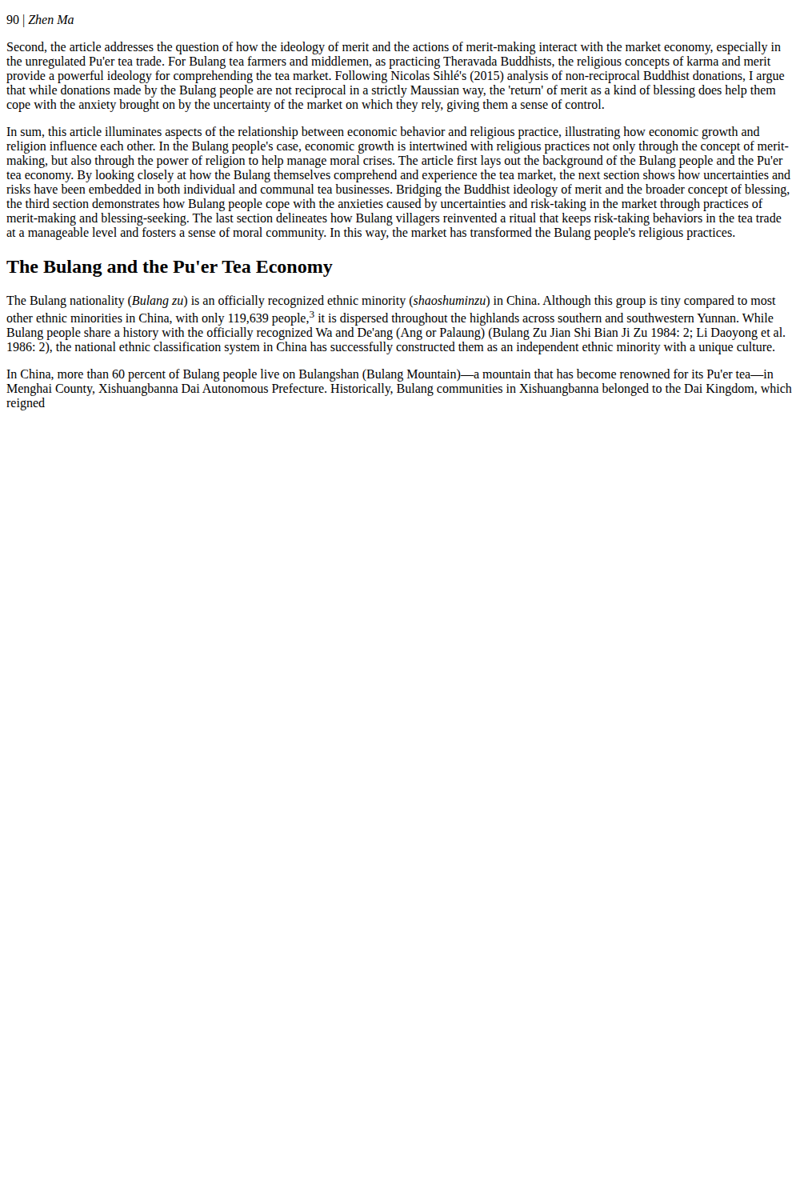90 | Zhen Ma
Second, the article addresses the question of how the ideology of merit and the actions of merit-making interact with the market economy, especially in the unregulated Pu'er tea trade. For Bulang tea farmers and middlemen, as practicing Theravada Buddhists, the religious concepts of karma and merit provide a powerful ideology for comprehending the tea market. Following Nicolas Sihlé's (2015) analysis of non-reciprocal Buddhist donations, I argue that while donations made by the Bulang people are not reciprocal in a strictly Maussian way, the 'return' of merit as a kind of blessing does help them cope with the anxiety brought on by the uncertainty of the market on which they rely, giving them a sense of control.
In sum, this article illuminates aspects of the relationship between economic behavior and religious practice, illustrating how economic growth and religion influence each other. In the Bulang people's case, economic growth is intertwined with religious practices not only through the concept of merit-making, but also through the power of religion to help manage moral crises. The article first lays out the background of the Bulang people and the Pu'er tea economy. By looking closely at how the Bulang themselves comprehend and experience the tea market, the next section shows how uncertainties and risks have been embedded in both individual and communal tea businesses. Bridging the Buddhist ideology of merit and the broader concept of blessing, the third section demonstrates how Bulang people cope with the anxieties caused by uncertainties and risk-taking in the market through practices of merit-making and blessing-seeking. The last section delineates how Bulang villagers reinvented a ritual that keeps risk-taking behaviors in the tea trade at a manageable level and fosters a sense of moral community. In this way, the market has transformed the Bulang people's religious practices.
The Bulang and the Pu'er Tea Economy
The Bulang nationality (Bulang zu) is an officially recognized ethnic minority (shaoshuminzu) in China. Although this group is tiny compared to most other ethnic minorities in China, with only 119,639 people,3 it is dispersed throughout the highlands across southern and southwestern Yunnan. While Bulang people share a history with the officially recognized Wa and De'ang (Ang or Palaung) (Bulang Zu Jian Shi Bian Ji Zu 1984: 2; Li Daoyong et al. 1986: 2), the national ethnic classification system in China has successfully constructed them as an independent ethnic minority with a unique culture.
In China, more than 60 percent of Bulang people live on Bulangshan (Bulang Mountain)—a mountain that has become renowned for its Pu'er tea—in Menghai County, Xishuangbanna Dai Autonomous Prefecture. Historically, Bulang communities in Xishuangbanna belonged to the Dai Kingdom, which reigned